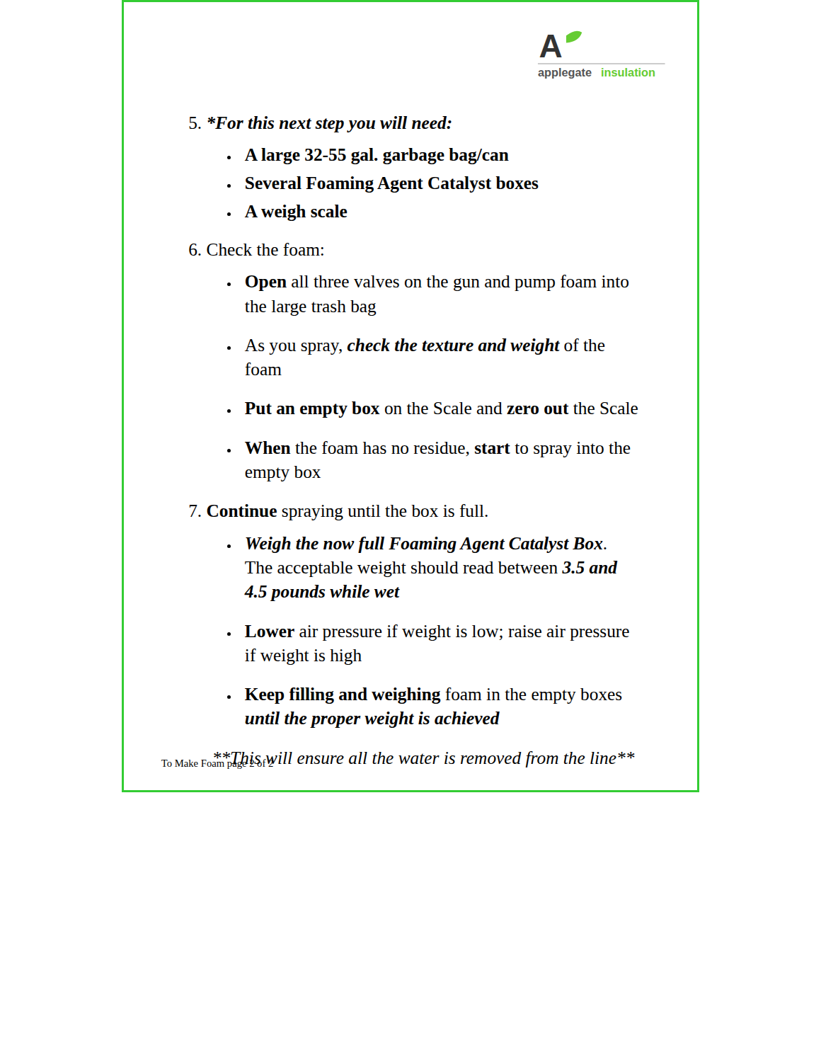5. *For this next step you will need:
A large 32-55 gal. garbage bag/can
Several Foaming Agent Catalyst boxes
A weigh scale
6. Check the foam:
Open all three valves on the gun and pump foam into the large trash bag
As you spray, check the texture and weight of the foam
Put an empty box on the Scale and zero out the Scale
When the foam has no residue, start to spray into the empty box
7. Continue spraying until the box is full.
Weigh the now full Foaming Agent Catalyst Box. The acceptable weight should read between 3.5 and 4.5 pounds while wet
Lower air pressure if weight is low; raise air pressure if weight is high
Keep filling and weighing foam in the empty boxes until the proper weight is achieved
**This will ensure all the water is removed from the line**
To Make Foam page 2 of 2